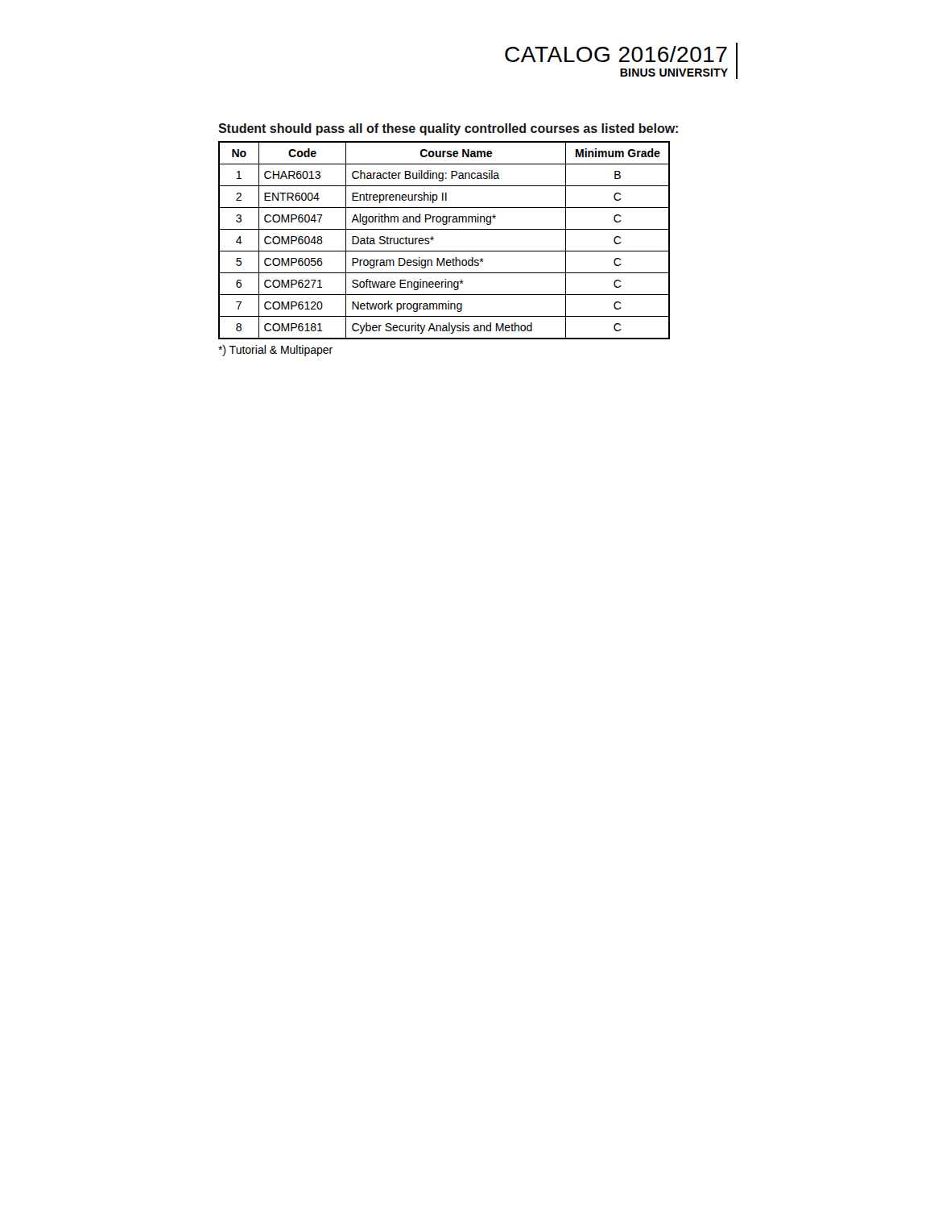CATALOG 2016/2017
BINUS UNIVERSITY
Student should pass all of these quality controlled courses as listed below:
| No | Code | Course Name | Minimum Grade |
| --- | --- | --- | --- |
| 1 | CHAR6013 | Character Building: Pancasila | B |
| 2 | ENTR6004 | Entrepreneurship II | C |
| 3 | COMP6047 | Algorithm and Programming* | C |
| 4 | COMP6048 | Data Structures* | C |
| 5 | COMP6056 | Program Design Methods* | C |
| 6 | COMP6271 | Software Engineering* | C |
| 7 | COMP6120 | Network programming | C |
| 8 | COMP6181 | Cyber Security Analysis and Method | C |
*) Tutorial & Multipaper